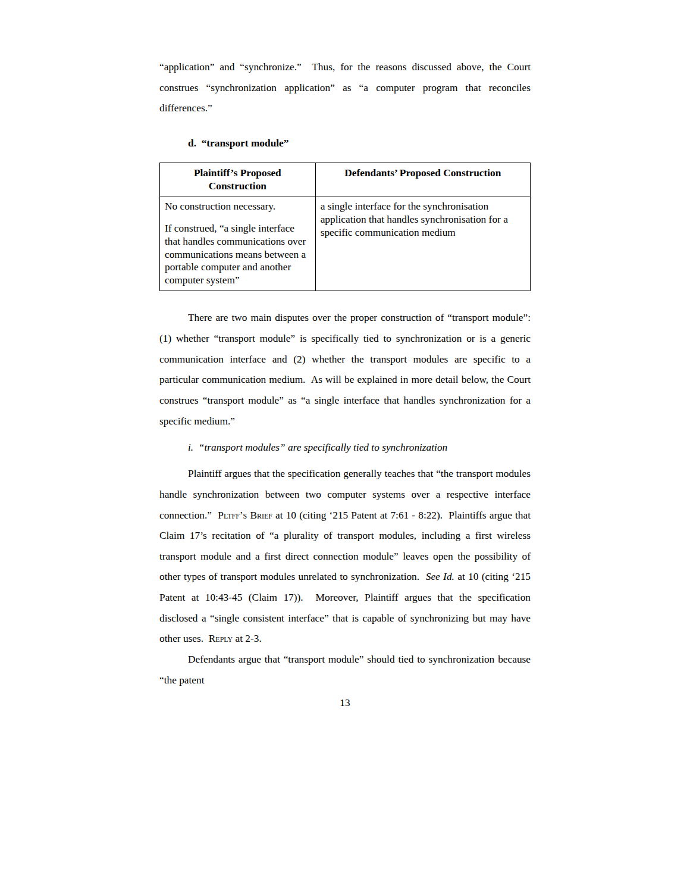“application” and “synchronize.” Thus, for the reasons discussed above, the Court construes “synchronization application” as “a computer program that reconciles differences.”
d. “transport module”
| Plaintiff’s Proposed Construction | Defendants’ Proposed Construction |
| --- | --- |
| No construction necessary. If construed, “a single interface that handles communications over communications means between a portable computer and another computer system” | a single interface for the synchronisation application that handles synchronisation for a specific communication medium |
There are two main disputes over the proper construction of “transport module”: (1) whether “transport module” is specifically tied to synchronization or is a generic communication interface and (2) whether the transport modules are specific to a particular communication medium. As will be explained in more detail below, the Court construes “transport module” as “a single interface that handles synchronization for a specific medium.”
i. “transport modules” are specifically tied to synchronization
Plaintiff argues that the specification generally teaches that “the transport modules handle synchronization between two computer systems over a respective interface connection.” Pltff’s Brief at 10 (citing ‘215 Patent at 7:61 - 8:22). Plaintiffs argue that Claim 17’s recitation of “a plurality of transport modules, including a first wireless transport module and a first direct connection module” leaves open the possibility of other types of transport modules unrelated to synchronization. See Id. at 10 (citing ‘215 Patent at 10:43-45 (Claim 17)). Moreover, Plaintiff argues that the specification disclosed a “single consistent interface” that is capable of synchronizing but may have other uses. Reply at 2-3.
Defendants argue that “transport module” should tied to synchronization because “the patent
13